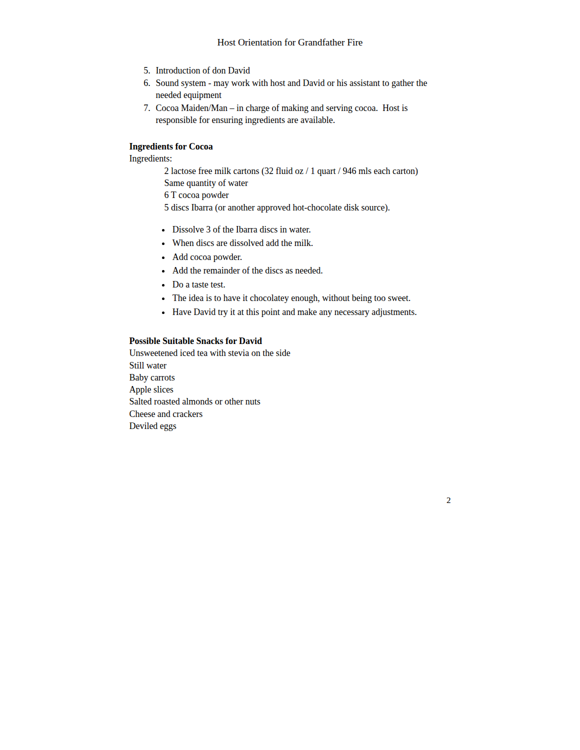Host Orientation for Grandfather Fire
Introduction of don David
Sound system - may work with host and David or his assistant to gather the needed equipment
Cocoa Maiden/Man – in charge of making and serving cocoa. Host is responsible for ensuring ingredients are available.
Ingredients for Cocoa
Ingredients:
2 lactose free milk cartons (32 fluid oz / 1 quart / 946 mls each carton)
Same quantity of water
6 T cocoa powder
5 discs Ibarra (or another approved hot-chocolate disk source).
Dissolve 3 of the Ibarra discs in water.
When discs are dissolved add the milk.
Add cocoa powder.
Add the remainder of the discs as needed.
Do a taste test.
The idea is to have it chocolatey enough, without being too sweet.
Have David try it at this point and make any necessary adjustments.
Possible Suitable Snacks for David
Unsweetened iced tea with stevia on the side
Still water
Baby carrots
Apple slices
Salted roasted almonds or other nuts
Cheese and crackers
Deviled eggs
2